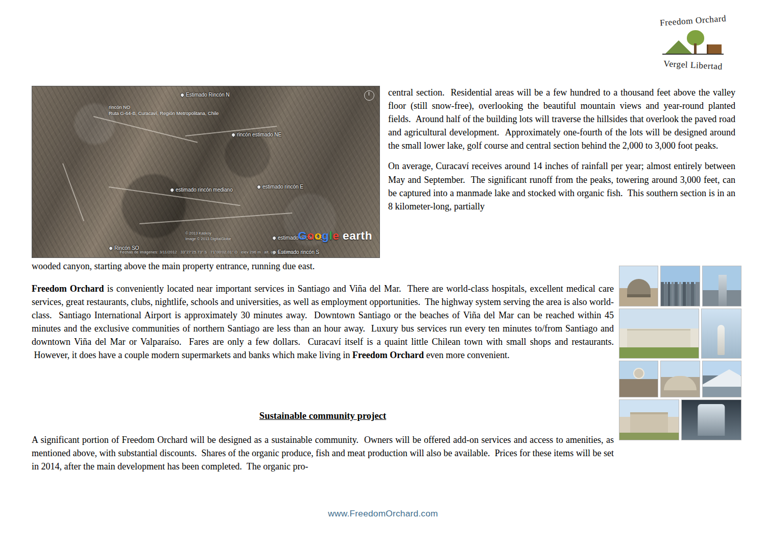Freedom Orchard
Vergel Libertad
rincón NO
Ruta G-64-B, Curacaví, Región Metropolitana, Chile
Estimado Rincón N
rincón estimado NE
estimado rincón mediano
estimado rincón E
estimado rincón SE
Rincón SO
Estimado rincón S
Google earth
© 2013 Kaskoy
Image © 2013 DigitalGlobe
Fechas de imágenes: 3/11/2012 33°27'25.73" S 71°00'02.01" O elev 296 m alt. ojo 9.18 km
central section. Residential areas will be a few hundred to a thousand feet above the valley floor (still snow-free), overlooking the beautiful mountain views and year-round planted fields. Around half of the building lots will traverse the hillsides that overlook the paved road and agricultural development. Approximately one-fourth of the lots will be designed around the small lower lake, golf course and central section behind the 2,000 to 3,000 foot peaks.
On average, Curacaví receives around 14 inches of rainfall per year; almost entirely between May and September. The significant runoff from the peaks, towering around 3,000 feet, can be captured into a manmade lake and stocked with organic fish. This southern section is in an 8 kilometer-long, partially
wooded canyon, starting above the main property entrance, running due east.
Freedom Orchard is conveniently located near important services in Santiago and Viña del Mar. There are world-class hospitals, excellent medical care services, great restaurants, clubs, nightlife, schools and universities, as well as employment opportunities. The highway system serving the area is also world-class. Santiago International Airport is approximately 30 minutes away. Downtown Santiago or the beaches of Viña del Mar can be reached within 45 minutes and the exclusive communities of northern Santiago are less than an hour away. Luxury bus services run every ten minutes to/from Santiago and downtown Viña del Mar or Valparaíso. Fares are only a few dollars. Curacaví itself is a quaint little Chilean town with small shops and restaurants. However, it does have a couple modern supermarkets and banks which make living in Freedom Orchard even more convenient.
Sustainable community project
A significant portion of Freedom Orchard will be designed as a sustainable community. Owners will be offered add-on services and access to amenities, as mentioned above, with substantial discounts. Shares of the organic produce, fish and meat production will also be available. Prices for these items will be set in 2014, after the main development has been completed. The organic pro-
www.FreedomOrchard.com